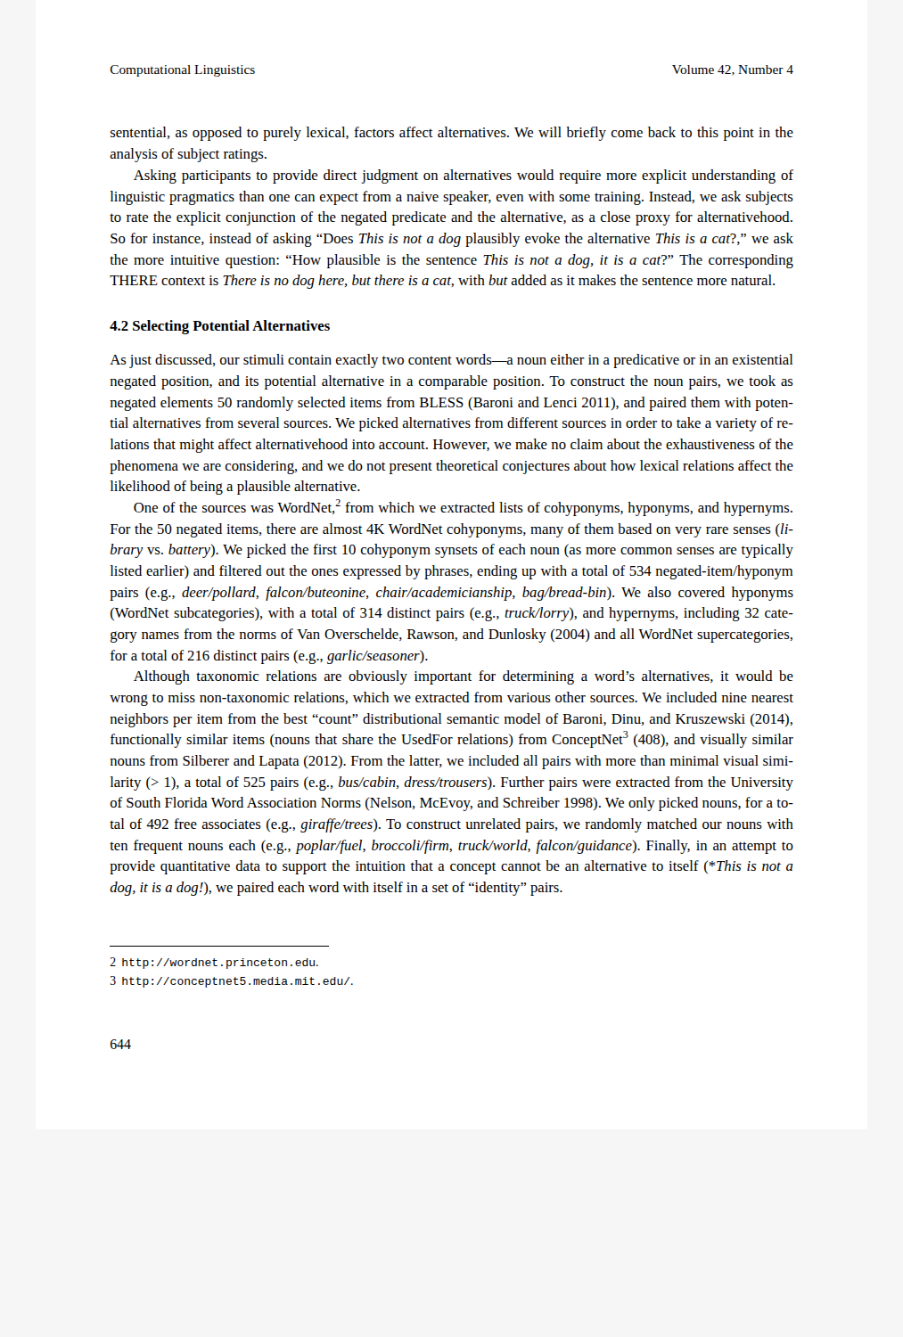Computational Linguistics
Volume 42, Number 4
sentential, as opposed to purely lexical, factors affect alternatives. We will briefly come back to this point in the analysis of subject ratings.
Asking participants to provide direct judgment on alternatives would require more explicit understanding of linguistic pragmatics than one can expect from a naive speaker, even with some training. Instead, we ask subjects to rate the explicit conjunction of the negated predicate and the alternative, as a close proxy for alternativehood. So for instance, instead of asking “Does This is not a dog plausibly evoke the alternative This is a cat?,” we ask the more intuitive question: “How plausible is the sentence This is not a dog, it is a cat?” The corresponding THERE context is There is no dog here, but there is a cat, with but added as it makes the sentence more natural.
4.2 Selecting Potential Alternatives
As just discussed, our stimuli contain exactly two content words—a noun either in a predicative or in an existential negated position, and its potential alternative in a comparable position. To construct the noun pairs, we took as negated elements 50 randomly selected items from BLESS (Baroni and Lenci 2011), and paired them with potential alternatives from several sources. We picked alternatives from different sources in order to take a variety of relations that might affect alternativehood into account. However, we make no claim about the exhaustiveness of the phenomena we are considering, and we do not present theoretical conjectures about how lexical relations affect the likelihood of being a plausible alternative.
One of the sources was WordNet,2 from which we extracted lists of cohyponyms, hyponyms, and hypernyms. For the 50 negated items, there are almost 4K WordNet cohyponyms, many of them based on very rare senses (library vs. battery). We picked the first 10 cohyponym synsets of each noun (as more common senses are typically listed earlier) and filtered out the ones expressed by phrases, ending up with a total of 534 negated-item/hyponym pairs (e.g., deer/pollard, falcon/buteonine, chair/academicianship, bag/bread-bin). We also covered hyponyms (WordNet subcategories), with a total of 314 distinct pairs (e.g., truck/lorry), and hypernyms, including 32 category names from the norms of Van Overschelde, Rawson, and Dunlosky (2004) and all WordNet supercategories, for a total of 216 distinct pairs (e.g., garlic/seasoner).
Although taxonomic relations are obviously important for determining a word’s alternatives, it would be wrong to miss non-taxonomic relations, which we extracted from various other sources. We included nine nearest neighbors per item from the best “count” distributional semantic model of Baroni, Dinu, and Kruszewski (2014), functionally similar items (nouns that share the UsedFor relations) from ConceptNet3 (408), and visually similar nouns from Silberer and Lapata (2012). From the latter, we included all pairs with more than minimal visual similarity (> 1), a total of 525 pairs (e.g., bus/cabin, dress/trousers). Further pairs were extracted from the University of South Florida Word Association Norms (Nelson, McEvoy, and Schreiber 1998). We only picked nouns, for a total of 492 free associates (e.g., giraffe/trees). To construct unrelated pairs, we randomly matched our nouns with ten frequent nouns each (e.g., poplar/fuel, broccoli/firm, truck/world, falcon/guidance). Finally, in an attempt to provide quantitative data to support the intuition that a concept cannot be an alternative to itself (*This is not a dog, it is a dog!), we paired each word with itself in a set of “identity” pairs.
2 http://wordnet.princeton.edu.
3 http://conceptnet5.media.mit.edu/.
644